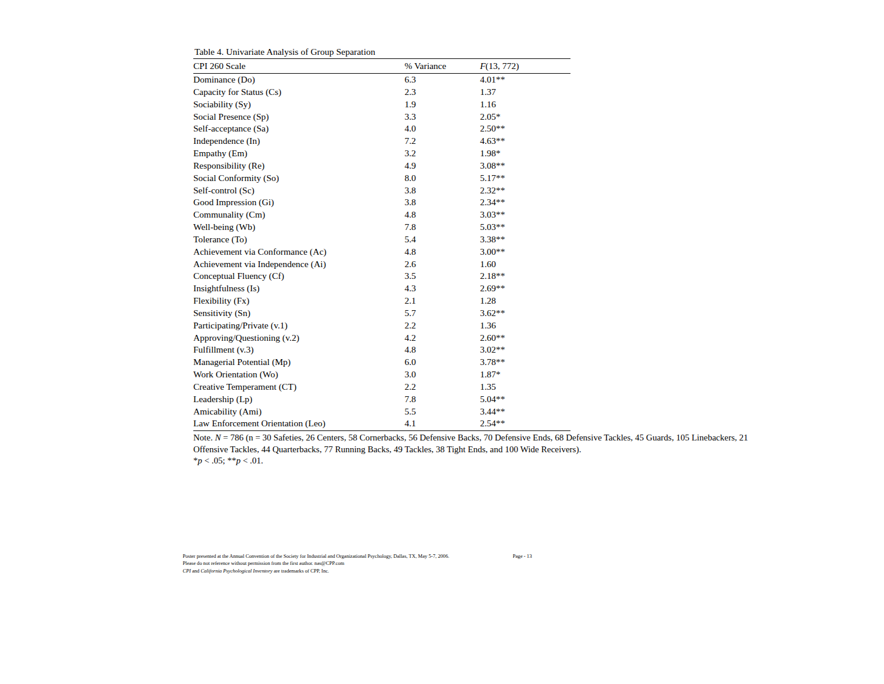Table 4. Univariate Analysis of Group Separation
| CPI 260 Scale | % Variance | F (13, 772) |
| --- | --- | --- |
| Dominance (Do) | 6.3 | 4.01** |
| Capacity for Status (Cs) | 2.3 | 1.37 |
| Sociability (Sy) | 1.9 | 1.16 |
| Social Presence (Sp) | 3.3 | 2.05* |
| Self-acceptance (Sa) | 4.0 | 2.50** |
| Independence (In) | 7.2 | 4.63** |
| Empathy (Em) | 3.2 | 1.98* |
| Responsibility (Re) | 4.9 | 3.08** |
| Social Conformity (So) | 8.0 | 5.17** |
| Self-control (Sc) | 3.8 | 2.32** |
| Good Impression (Gi) | 3.8 | 2.34** |
| Communality (Cm) | 4.8 | 3.03** |
| Well-being (Wb) | 7.8 | 5.03** |
| Tolerance (To) | 5.4 | 3.38** |
| Achievement via Conformance (Ac) | 4.8 | 3.00** |
| Achievement via Independence (Ai) | 2.6 | 1.60 |
| Conceptual Fluency (Cf) | 3.5 | 2.18** |
| Insightfulness (Is) | 4.3 | 2.69** |
| Flexibility (Fx) | 2.1 | 1.28 |
| Sensitivity (Sn) | 5.7 | 3.62** |
| Participating/Private (v.1) | 2.2 | 1.36 |
| Approving/Questioning (v.2) | 4.2 | 2.60** |
| Fulfillment (v.3) | 4.8 | 3.02** |
| Managerial Potential (Mp) | 6.0 | 3.78** |
| Work Orientation (Wo) | 3.0 | 1.87* |
| Creative Temperament (CT) | 2.2 | 1.35 |
| Leadership (Lp) | 7.8 | 5.04** |
| Amicability (Ami) | 5.5 | 3.44** |
| Law Enforcement Orientation (Leo) | 4.1 | 2.54** |
Note. N = 786 (n = 30 Safeties, 26 Centers, 58 Cornerbacks, 56 Defensive Backs, 70 Defensive Ends, 68 Defensive Tackles, 45 Guards, 105 Linebackers, 21 Offensive Tackles, 44 Quarterbacks, 77 Running Backs, 49 Tackles, 38 Tight Ends, and 100 Wide Receivers).
*p < .05; **p < .01.
Poster presented at the Annual Convention of the Society for Industrial and Organizational Psychology, Dallas, TX, May 5-7, 2006.
Please do not reference without permission from the first author. nas@CPP.com
CPI and California Psychological Inventory are trademarks of CPP, Inc. Page - 13